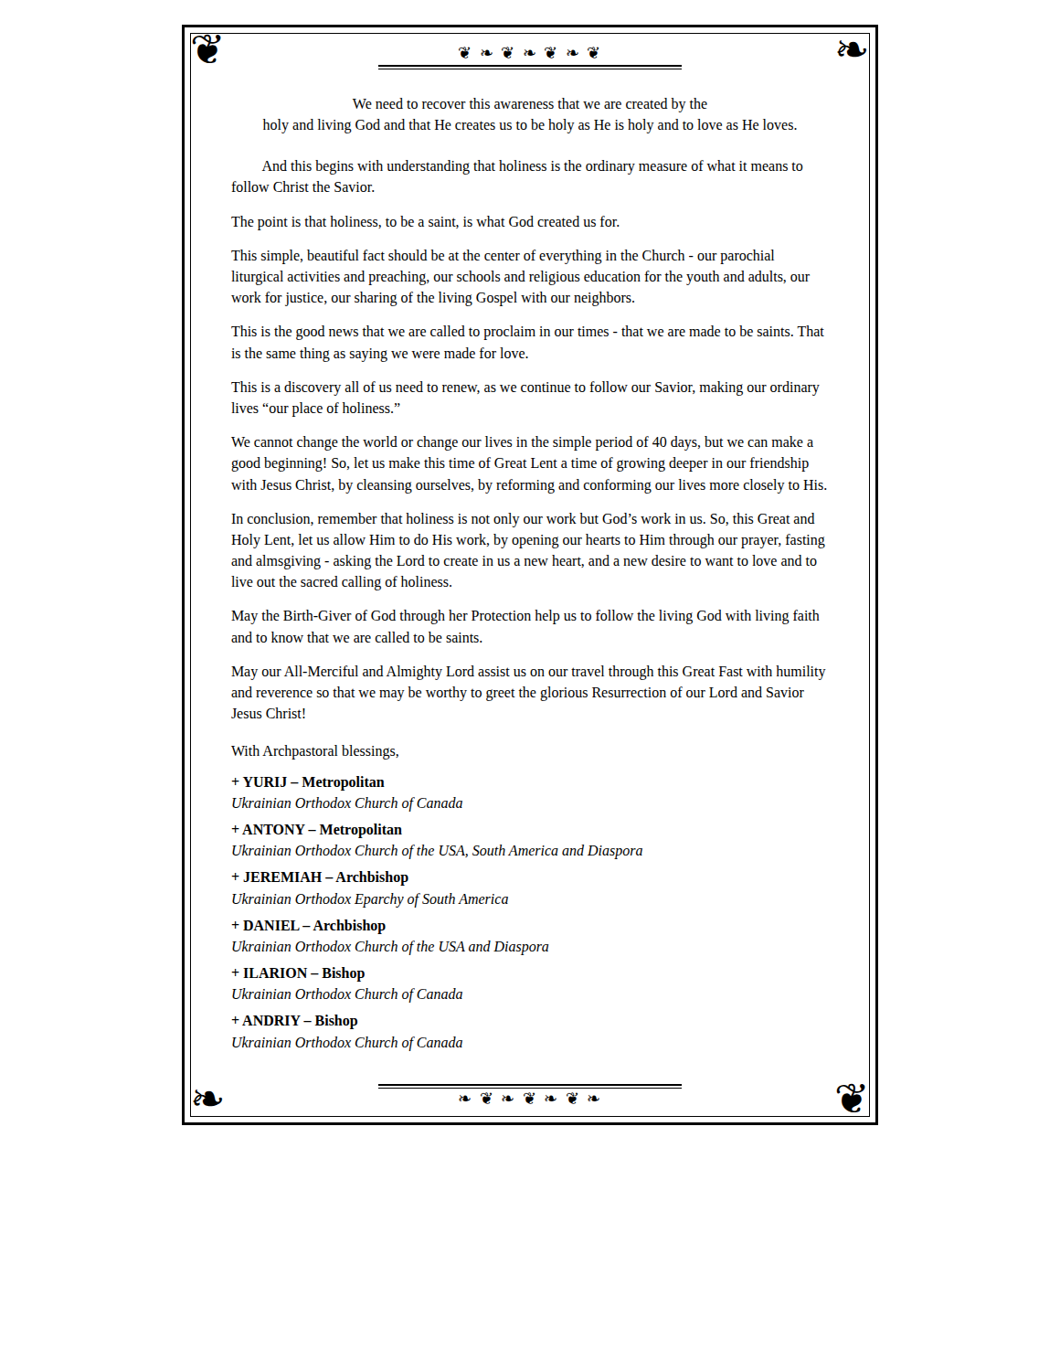❦ ❧ ❧ ❦
❦ ❧ ❦ ❧ ❦ ❧ ❦
We need to recover this awareness that we are created by the
holy and living God and that He creates us to be holy as He is holy and to love as He loves.
And this begins with understanding that holiness is the ordinary measure of what it means to follow Christ the Savior.
The point is that holiness, to be a saint, is what God created us for.
This simple, beautiful fact should be at the center of everything in the Church - our parochial liturgical activities and preaching, our schools and religious education for the youth and adults, our work for justice, our sharing of the living Gospel with our neighbors.
This is the good news that we are called to proclaim in our times - that we are made to be saints. That is the same thing as saying we were made for love.
This is a discovery all of us need to renew, as we continue to follow our Savior, making our ordinary lives “our place of holiness.”
We cannot change the world or change our lives in the simple period of 40 days, but we can make a good beginning! So, let us make this time of Great Lent a time of growing deeper in our friendship with Jesus Christ, by cleansing ourselves, by reforming and conforming our lives more closely to His.
In conclusion, remember that holiness is not only our work but God’s work in us. So, this Great and Holy Lent, let us allow Him to do His work, by opening our hearts to Him through our prayer, fasting and almsgiving - asking the Lord to create in us a new heart, and a new desire to want to love and to live out the sacred calling of holiness.
May the Birth-Giver of God through her Protection help us to follow the living God with living faith and to know that we are called to be saints.
May our All-Merciful and Almighty Lord assist us on our travel through this Great Fast with humility and reverence so that we may be worthy to greet the glorious Resurrection of our Lord and Savior Jesus Christ!
With Archpastoral blessings,
+ YURIJ – Metropolitan
Ukrainian Orthodox Church of Canada
+ ANTONY – Metropolitan
Ukrainian Orthodox Church of the USA, South America and Diaspora
+ JEREMIAH – Archbishop
Ukrainian Orthodox Eparchy of South America
+ DANIEL – Archbishop
Ukrainian Orthodox Church of the USA and Diaspora
+ ILARION – Bishop
Ukrainian Orthodox Church of Canada
+ ANDRIY – Bishop
Ukrainian Orthodox Church of Canada
❧ ❦ ❧ ❦ ❧ ❦ ❧